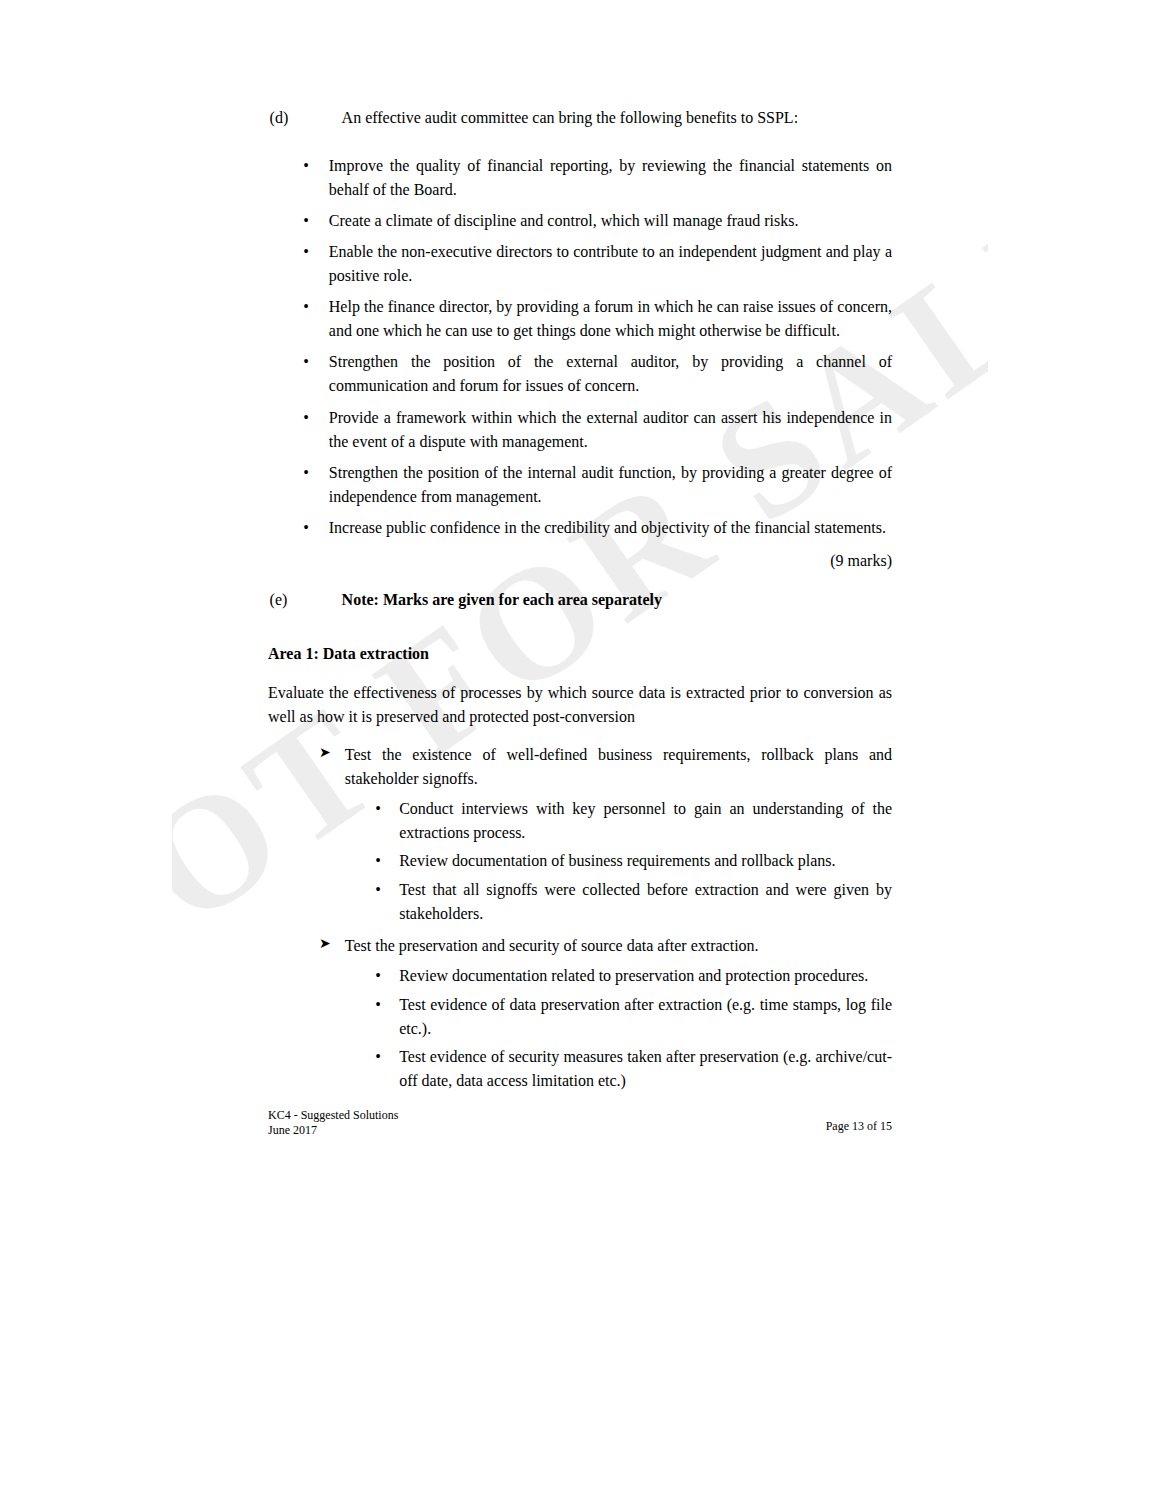NOT FOR SALE
(d)
An effective audit committee can bring the following benefits to SSPL:
Improve the quality of financial reporting, by reviewing the financial statements on behalf of the Board.
Create a climate of discipline and control, which will manage fraud risks.
Enable the non-executive directors to contribute to an independent judgment and play a positive role.
Help the finance director, by providing a forum in which he can raise issues of concern, and one which he can use to get things done which might otherwise be difficult.
Strengthen the position of the external auditor, by providing a channel of communication and forum for issues of concern.
Provide a framework within which the external auditor can assert his independence in the event of a dispute with management.
Strengthen the position of the internal audit function, by providing a greater degree of independence from management.
Increase public confidence in the credibility and objectivity of the financial statements.
(9 marks)
(e)
Note: Marks are given for each area separately
Area 1: Data extraction
Evaluate the effectiveness of processes by which source data is extracted prior to conversion as well as how it is preserved and protected post-conversion
Test the existence of well-defined business requirements, rollback plans and stakeholder signoffs.
Conduct interviews with key personnel to gain an understanding of the extractions process.
Review documentation of business requirements and rollback plans.
Test that all signoffs were collected before extraction and were given by stakeholders.
Test the preservation and security of source data after extraction.
Review documentation related to preservation and protection procedures.
Test evidence of data preservation after extraction (e.g. time stamps, log file etc.).
Test evidence of security measures taken after preservation (e.g. archive/cut-off date, data access limitation etc.)
KC4 - Suggested Solutions
June 2017
Page 13 of 15